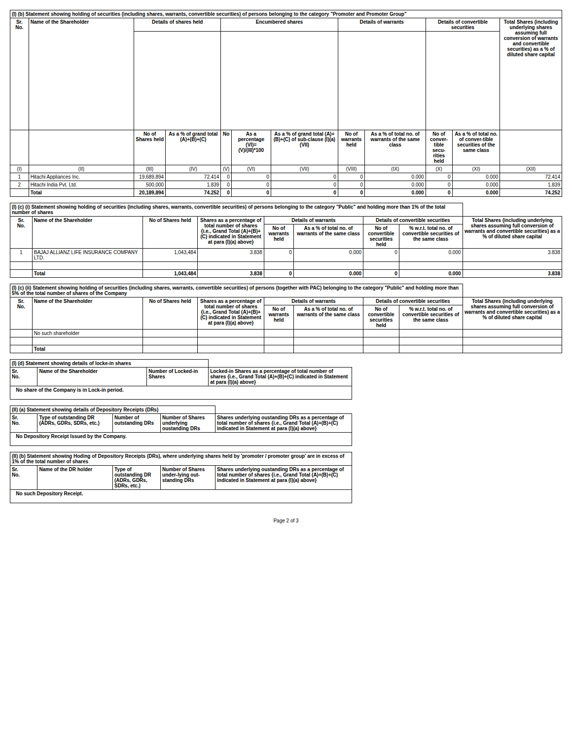| (I) (b) Statement showing holding of securities (including shares, warrants, convertible securities) of persons belonging to the category "Promoter and Promoter Group" |
| Sr. No. | Name of the Shareholder | Details of shares held | Encumbered shares | Details of warrants | Details of convertible securities | Total Shares (including underlying shares assuming full conversion of warrants and convertible securities) as a % of diluted share capital |
| | | No of Shares held | As a % of grand total (A)+(B)+(C) | No | As a percentage (VI)=(V)/(III)*100 | As a % of grand total (A)+(B)+(C) of sub-clause (I)(a)(VII) | No of warrants held | As a % of total no. of warrants of the same class | No of conver-tible secu-rities held | As a % of total no. of conver-tible securities of the same class | |
| (I) | (II) | (III) | (IV) | (V) | (VI) | (VII) | (VIII) | (IX) | (X) | (XI) | (XII) |
| 1 | Hitachi Appliances Inc. | 19,689,894 | 72.414 | 0 | 0 | 0 | 0 | 0.000 | 0 | 0.000 | 72.414 |
| 2 | Hitachi India Pvt. Ltd. | 500,000 | 1.839 | 0 | 0 | 0 | 0 | 0.000 | 0 | 0.000 | 1.839 |
| | Total | 20,189,894 | 74.252 | 0 | 0 | 0 | 0 | 0.000 | 0 | 0.000 | 74.252 |
| (I) (c) (i) Statement showing holding of securities (including shares, warrants, convertible securities) of persons belonging to the category "Public" and holding more than 1% of the total number of shares |
| Sr. No. | Name of the Shareholder | No of Shares held | Shares as a percentage of total number of shares {i.e., Grand Total (A)+(B)+(C) indicated in Statement at para (I)(a) above} | Details of warrants | Details of convertible securities | Total Shares (including underlying shares assuming full conversion of warrants and convertible securities) as a % of diluted share capital |
| No of warrants held | As a % of total no. of warrants of the same class | No of convertible securities held | % w.r.t. total no. of convertible securities of the same class |
| 1 | BAJAJ ALLIANZ LIFE INSURANCE COMPANY LTD. | 1,043,484 | 3.838 | 0 | 0.000 | 0 | 0.000 | 3.838 |
| | Total | 1,043,484 | 3.838 | 0 | 0.000 | 0 | 0.000 | 3.838 |
| (I) (c) (ii) Statement showing holding of securities (including shares, warrants, convertible securities) of persons (together with PAC) belonging to the category "Public" and holding more than 5% of the total number of shares of the Company |
| Sr. No. | Name of the Shareholder | No of Shares held | Shares as a percentage of total number of shares {i.e., Grand Total (A)+(B)+(C) indicated in Statement at para (I)(a) above} | Details of warrants | Details of convertible securities | Total Shares (including underlying shares assuming full conversion of warrants and convertible securities) as a % of diluted share capital |
| No of warrants held | As a % of total no. of warrants of the same class | No of convertible securities held | % w.r.t. total no. of convertible securities of the same class |
| | No such shareholder | | | | | | | |
| | Total | | | | | | | |
| (I) (d) Statement showing details of locke-in shares |
| Sr. No. | Name of the Shareholder | Number of Locked-in Shares | Locked-in Shares as a percentage of total number of shares {i.e., Grand Total (A)+(B)+(C) indicated in Statement at para (I)(a) above} |
| No share of the Company is in Lock-in period. |
| (II) (a) Statement showing details of Depository Receipts (DRs) |
| Sr. No. | Type of outstanding DR (ADRs, GDRs, SDRs, etc.) | Number of outstanding DRs | Number of Shares underlying oustanding DRs | Shares underlying oustanding DRs as a percentage of total number of shares {i.e., Grand Total (A)+(B)+(C) indicated in Statement at para (I)(a) above} |
| No Depository Receipt Issued by the Company. |
| (II) (b) Statement showing Hoding of Depository Receipts (DRs), where underlying shares held by 'promoter / promoter group' are in excess of 1% of the total number of shares |
| Sr. No. | Name of the DR holder | Type of outstanding DR (ADRs, GDRs, SDRs, etc.) | Number of Shares under-lying out-standing DRs | Shares underlying oustanding DRs as a percentage of total number of shares {i.e., Grand Total (A)+(B)+(C) indicated in Statement at para (I)(a) above} |
| No such Depository Receipt. |
Page 2 of 3